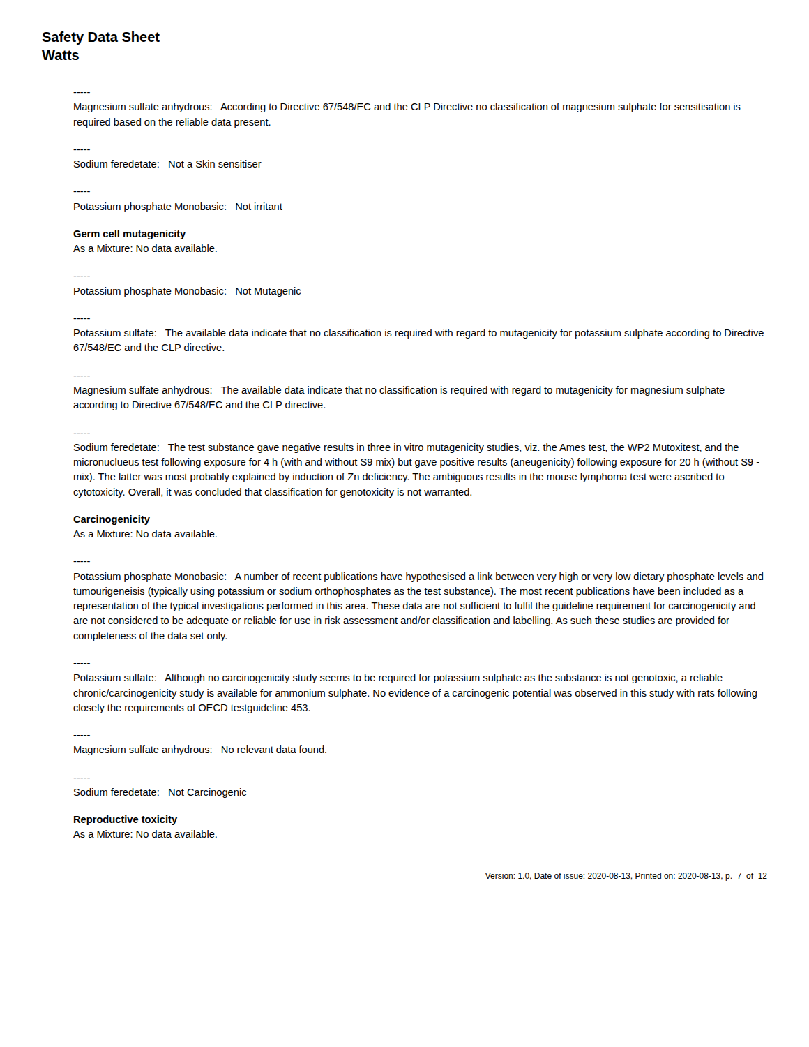Safety Data Sheet
Watts
-----
Magnesium sulfate anhydrous: According to Directive 67/548/EC and the CLP Directive no classification of magnesium sulphate for sensitisation is required based on the reliable data present.
-----
Sodium feredetate: Not a Skin sensitiser
-----
Potassium phosphate Monobasic: Not irritant
Germ cell mutagenicity
As a Mixture: No data available.
-----
Potassium phosphate Monobasic: Not Mutagenic
-----
Potassium sulfate: The available data indicate that no classification is required with regard to mutagenicity for potassium sulphate according to Directive 67/548/EC and the CLP directive.
-----
Magnesium sulfate anhydrous: The available data indicate that no classification is required with regard to mutagenicity for magnesium sulphate according to Directive 67/548/EC and the CLP directive.
-----
Sodium feredetate: The test substance gave negative results in three in vitro mutagenicity studies, viz. the Ames test, the WP2 Mutoxitest, and the micronuclueus test following exposure for 4 h (with and without S9 mix) but gave positive results (aneugenicity) following exposure for 20 h (without S9 -mix). The latter was most probably explained by induction of Zn deficiency. The ambiguous results in the mouse lymphoma test were ascribed to cytotoxicity. Overall, it was concluded that classification for genotoxicity is not warranted.
Carcinogenicity
As a Mixture: No data available.
-----
Potassium phosphate Monobasic: A number of recent publications have hypothesised a link between very high or very low dietary phosphate levels and tumourigeneisis (typically using potassium or sodium orthophosphates as the test substance). The most recent publications have been included as a representation of the typical investigations performed in this area. These data are not sufficient to fulfil the guideline requirement for carcinogenicity and are not considered to be adequate or reliable for use in risk assessment and/or classification and labelling. As such these studies are provided for completeness of the data set only.
-----
Potassium sulfate: Although no carcinogenicity study seems to be required for potassium sulphate as the substance is not genotoxic, a reliable chronic/carcinogenicity study is available for ammonium sulphate. No evidence of a carcinogenic potential was observed in this study with rats following closely the requirements of OECD testguideline 453.
-----
Magnesium sulfate anhydrous: No relevant data found.
-----
Sodium feredetate: Not Carcinogenic
Reproductive toxicity
As a Mixture: No data available.
Version: 1.0, Date of issue: 2020-08-13, Printed on: 2020-08-13, p. 7 of 12